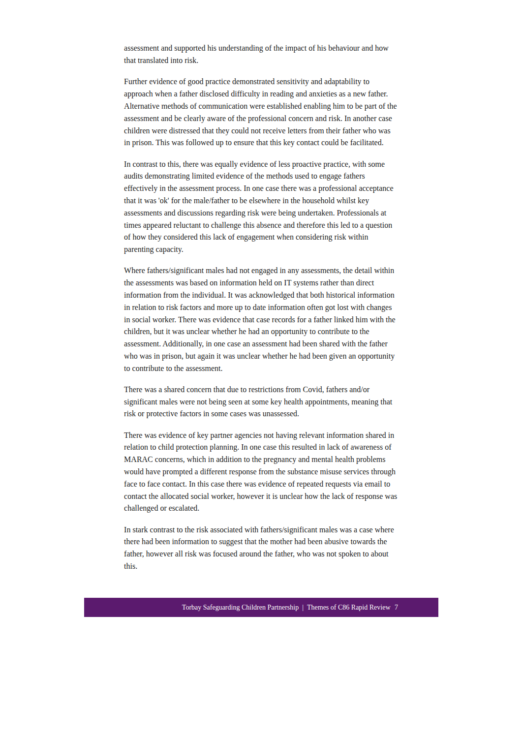assessment and supported his understanding of the impact of his behaviour and how that translated into risk.
Further evidence of good practice demonstrated sensitivity and adaptability to approach when a father disclosed difficulty in reading and anxieties as a new father. Alternative methods of communication were established enabling him to be part of the assessment and be clearly aware of the professional concern and risk. In another case children were distressed that they could not receive letters from their father who was in prison. This was followed up to ensure that this key contact could be facilitated.
In contrast to this, there was equally evidence of less proactive practice, with some audits demonstrating limited evidence of the methods used to engage fathers effectively in the assessment process. In one case there was a professional acceptance that it was 'ok' for the male/father to be elsewhere in the household whilst key assessments and discussions regarding risk were being undertaken. Professionals at times appeared reluctant to challenge this absence and therefore this led to a question of how they considered this lack of engagement when considering risk within parenting capacity.
Where fathers/significant males had not engaged in any assessments, the detail within the assessments was based on information held on IT systems rather than direct information from the individual. It was acknowledged that both historical information in relation to risk factors and more up to date information often got lost with changes in social worker. There was evidence that case records for a father linked him with the children, but it was unclear whether he had an opportunity to contribute to the assessment. Additionally, in one case an assessment had been shared with the father who was in prison, but again it was unclear whether he had been given an opportunity to contribute to the assessment.
There was a shared concern that due to restrictions from Covid, fathers and/or significant males were not being seen at some key health appointments, meaning that risk or protective factors in some cases was unassessed.
There was evidence of key partner agencies not having relevant information shared in relation to child protection planning. In one case this resulted in lack of awareness of MARAC concerns, which in addition to the pregnancy and mental health problems would have prompted a different response from the substance misuse services through face to face contact. In this case there was evidence of repeated requests via email to contact the allocated social worker, however it is unclear how the lack of response was challenged or escalated.
In stark contrast to the risk associated with fathers/significant males was a case where there had been information to suggest that the mother had been abusive towards the father, however all risk was focused around the father, who was not spoken to about this.
Torbay Safeguarding Children Partnership | Themes of C86 Rapid Review7